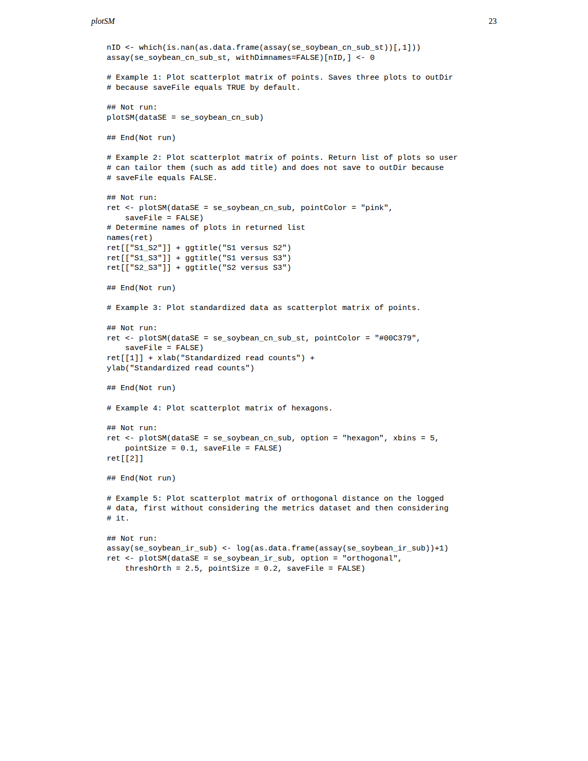plotSM 23
nID <- which(is.nan(as.data.frame(assay(se_soybean_cn_sub_st))[,1]))
assay(se_soybean_cn_sub_st, withDimnames=FALSE)[nID,] <- 0

# Example 1: Plot scatterplot matrix of points. Saves three plots to outDir
# because saveFile equals TRUE by default.

## Not run:
plotSM(dataSE = se_soybean_cn_sub)

## End(Not run)

# Example 2: Plot scatterplot matrix of points. Return list of plots so user
# can tailor them (such as add title) and does not save to outDir because
# saveFile equals FALSE.

## Not run:
ret <- plotSM(dataSE = se_soybean_cn_sub, pointColor = "pink",
    saveFile = FALSE)
# Determine names of plots in returned list
names(ret)
ret[["S1_S2"]] + ggtitle("S1 versus S2")
ret[["S1_S3"]] + ggtitle("S1 versus S3")
ret[["S2_S3"]] + ggtitle("S2 versus S3")

## End(Not run)

# Example 3: Plot standardized data as scatterplot matrix of points.

## Not run:
ret <- plotSM(dataSE = se_soybean_cn_sub_st, pointColor = "#00C379",
    saveFile = FALSE)
ret[[1]] + xlab("Standardized read counts") +
ylab("Standardized read counts")

## End(Not run)

# Example 4: Plot scatterplot matrix of hexagons.

## Not run:
ret <- plotSM(dataSE = se_soybean_cn_sub, option = "hexagon", xbins = 5,
    pointSize = 0.1, saveFile = FALSE)
ret[[2]]

## End(Not run)

# Example 5: Plot scatterplot matrix of orthogonal distance on the logged
# data, first without considering the metrics dataset and then considering
# it.

## Not run:
assay(se_soybean_ir_sub) <- log(as.data.frame(assay(se_soybean_ir_sub))+1)
ret <- plotSM(dataSE = se_soybean_ir_sub, option = "orthogonal",
    threshOrth = 2.5, pointSize = 0.2, saveFile = FALSE)